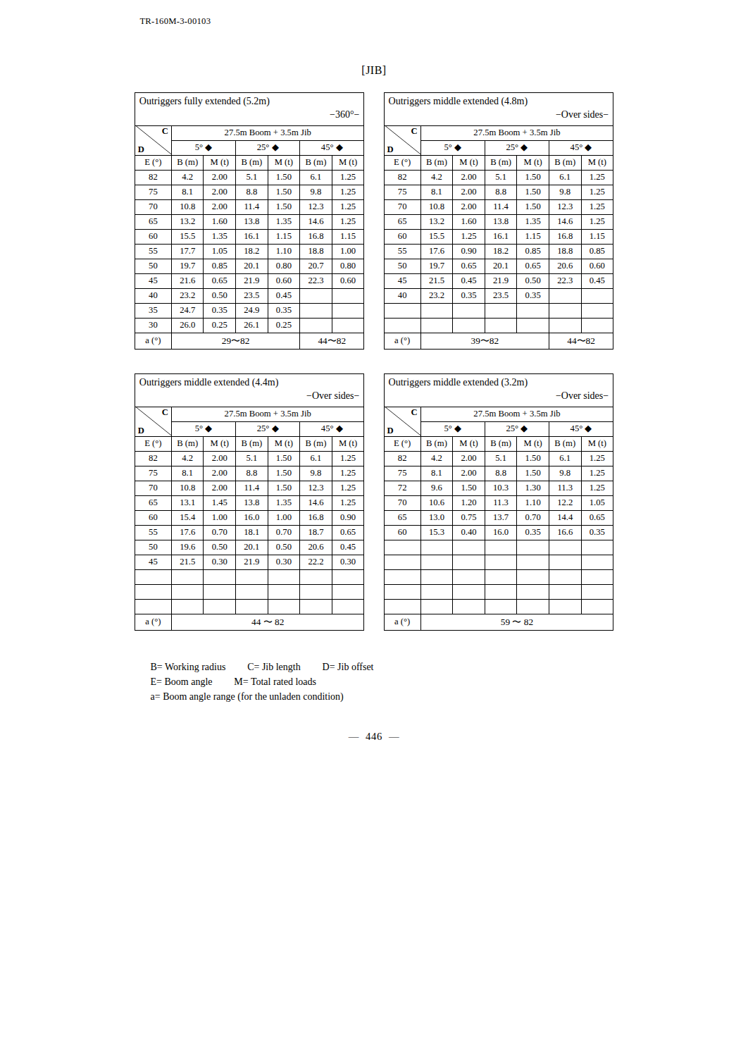TR-160M-3-00103
[JIB]
Outriggers fully extended (5.2m) −360°−
| C D | 27.5m Boom + 3.5m Jib |
| --- | --- |
| 5° ◆ | 25° ◆ | 45° ◆ |
| E (°) | B (m) | M (t) | B (m) | M (t) | B (m) | M (t) |
| 82 | 4.2 | 2.00 | 5.1 | 1.50 | 6.1 | 1.25 |
| 75 | 8.1 | 2.00 | 8.8 | 1.50 | 9.8 | 1.25 |
| 70 | 10.8 | 2.00 | 11.4 | 1.50 | 12.3 | 1.25 |
| 65 | 13.2 | 1.60 | 13.8 | 1.35 | 14.6 | 1.25 |
| 60 | 15.5 | 1.35 | 16.1 | 1.15 | 16.8 | 1.15 |
| 55 | 17.7 | 1.05 | 18.2 | 1.10 | 18.8 | 1.00 |
| 50 | 19.7 | 0.85 | 20.1 | 0.80 | 20.7 | 0.80 |
| 45 | 21.6 | 0.65 | 21.9 | 0.60 | 22.3 | 0.60 |
| 40 | 23.2 | 0.50 | 23.5 | 0.45 | | |
| 35 | 24.7 | 0.35 | 24.9 | 0.35 | | |
| 30 | 26.0 | 0.25 | 26.1 | 0.25 | | |
| a (°) | 29〜82 | 44〜82 |
Outriggers middle extended (4.8m) −Over sides−
| C D | 27.5m Boom + 3.5m Jib |
| --- | --- |
| 5° ◆ | 25° ◆ | 45° ◆ |
| E (°) | B (m) | M (t) | B (m) | M (t) | B (m) | M (t) |
| 82 | 4.2 | 2.00 | 5.1 | 1.50 | 6.1 | 1.25 |
| 75 | 8.1 | 2.00 | 8.8 | 1.50 | 9.8 | 1.25 |
| 70 | 10.8 | 2.00 | 11.4 | 1.50 | 12.3 | 1.25 |
| 65 | 13.2 | 1.60 | 13.8 | 1.35 | 14.6 | 1.25 |
| 60 | 15.5 | 1.25 | 16.1 | 1.15 | 16.8 | 1.15 |
| 55 | 17.6 | 0.90 | 18.2 | 0.85 | 18.8 | 0.85 |
| 50 | 19.7 | 0.65 | 20.1 | 0.65 | 20.6 | 0.60 |
| 45 | 21.5 | 0.45 | 21.9 | 0.50 | 22.3 | 0.45 |
| 40 | 23.2 | 0.35 | 23.5 | 0.35 | | |
| a (°) | 39〜82 | 44〜82 |
Outriggers middle extended (4.4m) −Over sides−
| C D | 27.5m Boom + 3.5m Jib |
| --- | --- |
| 5° ◆ | 25° ◆ | 45° ◆ |
| E (°) | B (m) | M (t) | B (m) | M (t) | B (m) | M (t) |
| 82 | 4.2 | 2.00 | 5.1 | 1.50 | 6.1 | 1.25 |
| 75 | 8.1 | 2.00 | 8.8 | 1.50 | 9.8 | 1.25 |
| 70 | 10.8 | 2.00 | 11.4 | 1.50 | 12.3 | 1.25 |
| 65 | 13.1 | 1.45 | 13.8 | 1.35 | 14.6 | 1.25 |
| 60 | 15.4 | 1.00 | 16.0 | 1.00 | 16.8 | 0.90 |
| 55 | 17.6 | 0.70 | 18.1 | 0.70 | 18.7 | 0.65 |
| 50 | 19.6 | 0.50 | 20.1 | 0.50 | 20.6 | 0.45 |
| 45 | 21.5 | 0.30 | 21.9 | 0.30 | 22.2 | 0.30 |
| a (°) | 44 〜 82 |
Outriggers middle extended (3.2m) −Over sides−
| C D | 27.5m Boom + 3.5m Jib |
| --- | --- |
| 5° ◆ | 25° ◆ | 45° ◆ |
| E (°) | B (m) | M (t) | B (m) | M (t) | B (m) | M (t) |
| 82 | 4.2 | 2.00 | 5.1 | 1.50 | 6.1 | 1.25 |
| 75 | 8.1 | 2.00 | 8.8 | 1.50 | 9.8 | 1.25 |
| 72 | 9.6 | 1.50 | 10.3 | 1.30 | 11.3 | 1.25 |
| 70 | 10.6 | 1.20 | 11.3 | 1.10 | 12.2 | 1.05 |
| 65 | 13.0 | 0.75 | 13.7 | 0.70 | 14.4 | 0.65 |
| 60 | 15.3 | 0.40 | 16.0 | 0.35 | 16.6 | 0.35 |
| a (°) | 59 〜 82 |
B= Working radius C= Jib length D= Jib offset
E= Boom angle M= Total rated loads
a= Boom angle range (for the unladen condition)
— 446 —